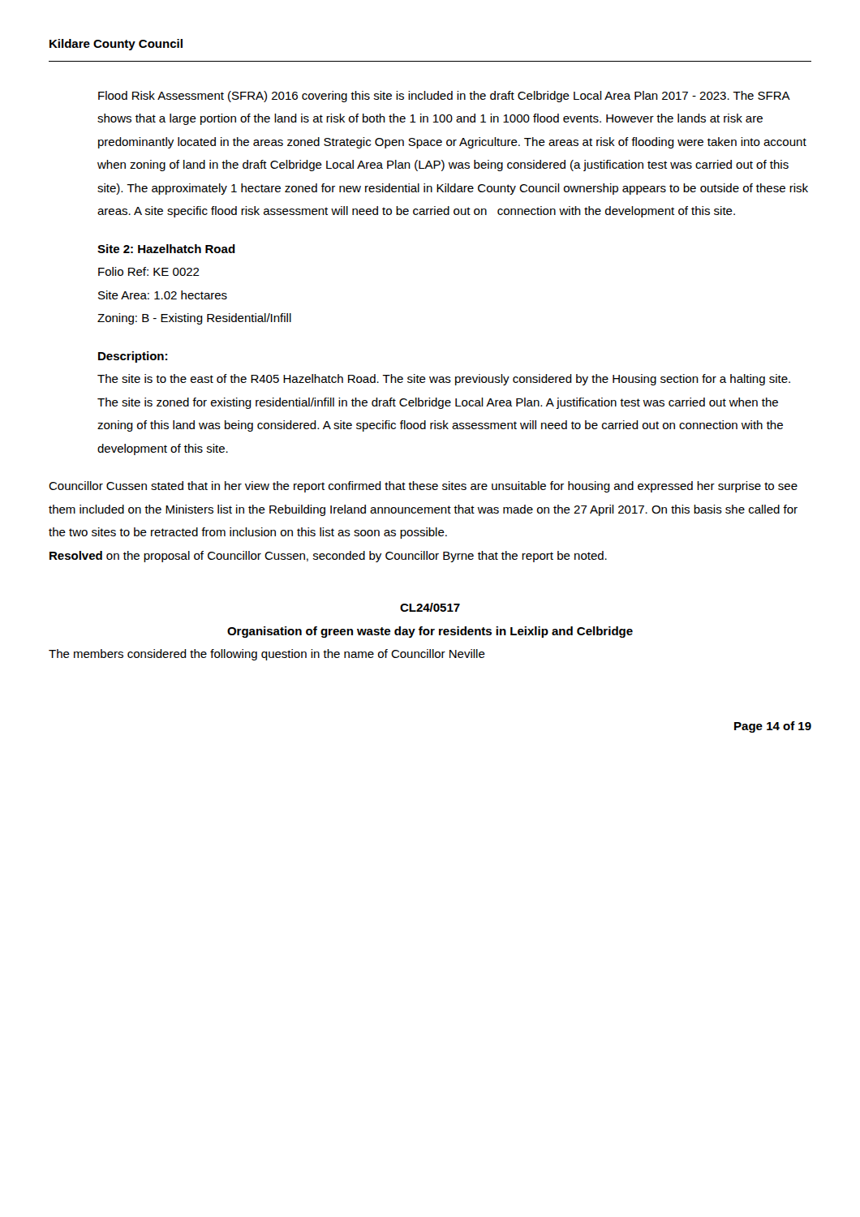Kildare County Council
Flood Risk Assessment (SFRA) 2016 covering this site is included in the draft Celbridge Local Area Plan 2017 - 2023. The SFRA shows that a large portion of the land is at risk of both the 1 in 100 and 1 in 1000 flood events. However the lands at risk are predominantly located in the areas zoned Strategic Open Space or Agriculture. The areas at risk of flooding were taken into account when zoning of land in the draft Celbridge Local Area Plan (LAP) was being considered (a justification test was carried out of this site). The approximately 1 hectare zoned for new residential in Kildare County Council ownership appears to be outside of these risk areas. A site specific flood risk assessment will need to be carried out on connection with the development of this site.
Site 2: Hazelhatch Road
Folio Ref: KE 0022
Site Area: 1.02 hectares
Zoning: B - Existing Residential/Infill
Description:
The site is to the east of the R405 Hazelhatch Road. The site was previously considered by the Housing section for a halting site. The site is zoned for existing residential/infill in the draft Celbridge Local Area Plan. A justification test was carried out when the zoning of this land was being considered. A site specific flood risk assessment will need to be carried out on connection with the development of this site.
Councillor Cussen stated that in her view the report confirmed that these sites are unsuitable for housing and expressed her surprise to see them included on the Ministers list in the Rebuilding Ireland announcement that was made on the 27 April 2017. On this basis she called for the two sites to be retracted from inclusion on this list as soon as possible.
Resolved on the proposal of Councillor Cussen, seconded by Councillor Byrne that the report be noted.
CL24/0517
Organisation of green waste day for residents in Leixlip and Celbridge
The members considered the following question in the name of Councillor Neville
Page 14 of 19